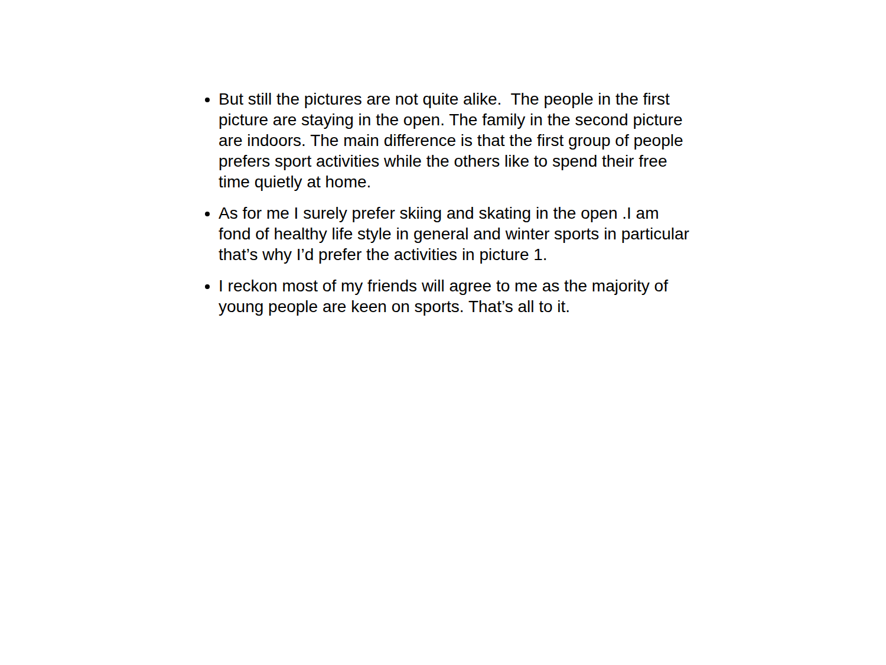But still the pictures are not quite alike. The people in the first picture are staying in the open. The family in the second picture are indoors. The main difference is that the first group of people prefers sport activities while the others like to spend their free time quietly at home.
As for me I surely prefer skiing and skating in the open .I am fond of healthy life style in general and winter sports in particular that’s why I’d prefer the activities in picture 1.
I reckon most of my friends will agree to me as the majority of young people are keen on sports. That’s all to it.